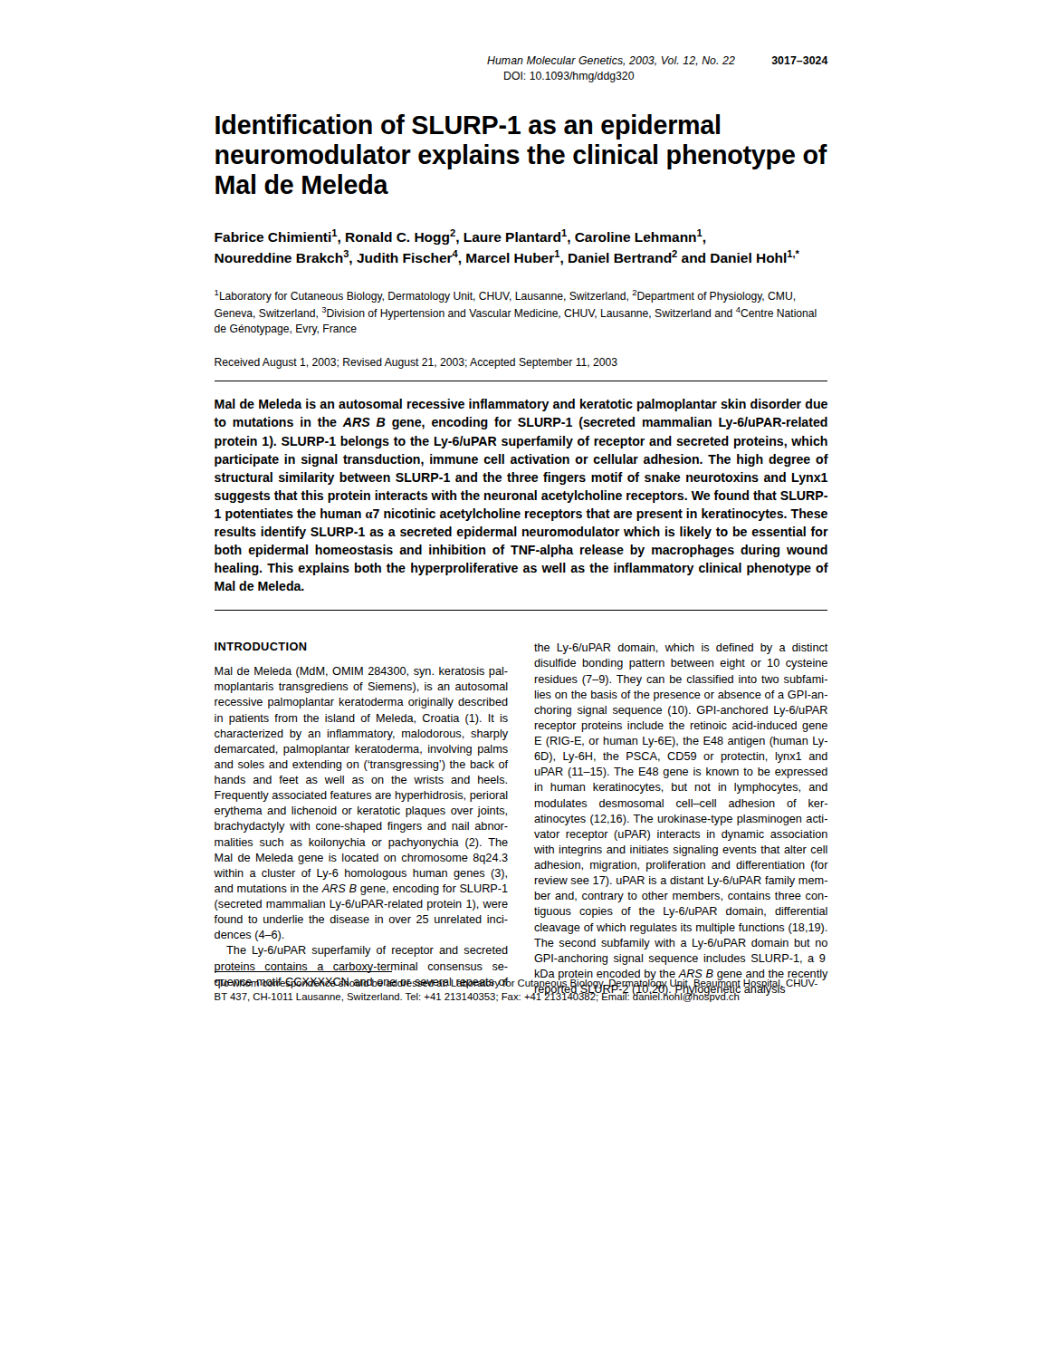Human Molecular Genetics, 2003, Vol. 12, No. 223017–3024
DOI: 10.1093/hmg/ddg320
Identification of SLURP-1 as an epidermal neuromodulator explains the clinical phenotype of Mal de Meleda
Fabrice Chimienti1, Ronald C. Hogg2, Laure Plantard1, Caroline Lehmann1,
Noureddine Brakch3, Judith Fischer4, Marcel Huber1, Daniel Bertrand2 and Daniel Hohl1,*
1Laboratory for Cutaneous Biology, Dermatology Unit, CHUV, Lausanne, Switzerland, 2Department of Physiology, CMU, Geneva, Switzerland, 3Division of Hypertension and Vascular Medicine, CHUV, Lausanne, Switzerland and 4Centre National de Génotypage, Evry, France
Received August 1, 2003; Revised August 21, 2003; Accepted September 11, 2003
Mal de Meleda is an autosomal recessive inflammatory and keratotic palmoplantar skin disorder due to mutations in the ARS B gene, encoding for SLURP-1 (secreted mammalian Ly-6/uPAR-related protein 1). SLURP-1 belongs to the Ly-6/uPAR superfamily of receptor and secreted proteins, which participate in signal transduction, immune cell activation or cellular adhesion. The high degree of structural similarity between SLURP-1 and the three fingers motif of snake neurotoxins and Lynx1 suggests that this protein interacts with the neuronal acetylcholine receptors. We found that SLURP-1 potentiates the human α7 nicotinic acetylcholine receptors that are present in keratinocytes. These results identify SLURP-1 as a secreted epidermal neuromodulator which is likely to be essential for both epidermal homeostasis and inhibition of TNF-alpha release by macrophages during wound healing. This explains both the hyperproliferative as well as the inflammatory clinical phenotype of Mal de Meleda.
INTRODUCTION
Mal de Meleda (MdM, OMIM 284300, syn. keratosis palmoplantaris transgrediens of Siemens), is an autosomal recessive palmoplantar keratoderma originally described in patients from the island of Meleda, Croatia (1). It is characterized by an inflammatory, malodorous, sharply demarcated, palmoplantar keratoderma, involving palms and soles and extending on (‘transgressing’) the back of hands and feet as well as on the wrists and heels. Frequently associated features are hyperhidrosis, perioral erythema and lichenoid or keratotic plaques over joints, brachydactyly with cone-shaped fingers and nail abnormalities such as koilonychia or pachyonychia (2). The Mal de Meleda gene is located on chromosome 8q24.3 within a cluster of Ly-6 homologous human genes (3), and mutations in the ARS B gene, encoding for SLURP-1 (secreted mammalian Ly-6/uPAR-related protein 1), were found to underlie the disease in over 25 unrelated incidences (4–6).
The Ly-6/uPAR superfamily of receptor and secreted proteins contains a carboxy-terminal consensus sequence motif CCXXXXCN and one or several repeats of the Ly-6/uPAR domain, which is defined by a distinct disulfide bonding pattern between eight or 10 cysteine residues (7–9). They can be classified into two subfamilies on the basis of the presence or absence of a GPI-anchoring signal sequence (10). GPI-anchored Ly-6/uPAR receptor proteins include the retinoic acid-induced gene E (RIG-E, or human Ly-6E), the E48 antigen (human Ly-6D), Ly-6H, the PSCA, CD59 or protectin, lynx1 and uPAR (11–15). The E48 gene is known to be expressed in human keratinocytes, but not in lymphocytes, and modulates desmosomal cell–cell adhesion of keratinocytes (12,16). The urokinase-type plasminogen activator receptor (uPAR) interacts in dynamic association with integrins and initiates signaling events that alter cell adhesion, migration, proliferation and differentiation (for review see 17). uPAR is a distant Ly-6/uPAR family member and, contrary to other members, contains three contiguous copies of the Ly-6/uPAR domain, differential cleavage of which regulates its multiple functions (18,19). The second subfamily with a Ly-6/uPAR domain but no GPI-anchoring signal sequence includes SLURP-1, a 9 kDa protein encoded by the ARS B gene and the recently reported SLURP-2 (10,20). Phylogenetic analysis
*To whom correspondence should be addressed at: Laboratory for Cutaneous Biology, Dermatology Unit, Beaumont Hospital, CHUV-BT 437, CH-1011 Lausanne, Switzerland. Tel: +41 213140353; Fax: +41 213140382; Email: daniel.hohl@hospvd.ch